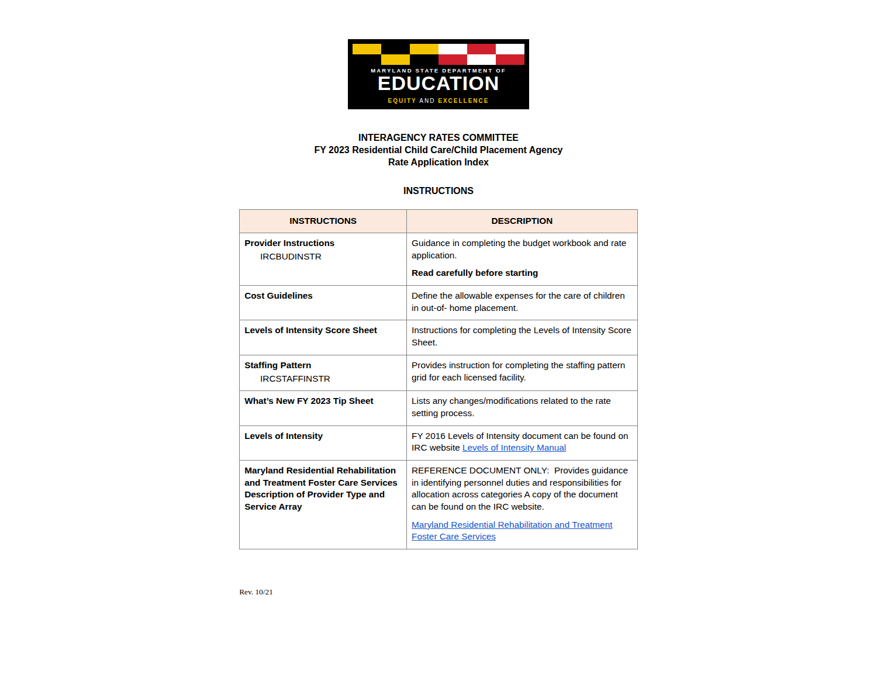MARYLAND STATE DEPARTMENT OF
EDUCATION
EQUITY AND EXCELLENCE
INTERAGENCY RATES COMMITTEE FY 2023 Residential Child Care/Child Placement Agency Rate Application Index
INSTRUCTIONS
| INSTRUCTIONS | DESCRIPTION |
| --- | --- |
| Provider Instructions IRCBUDINSTR | Guidance in completing the budget workbook and rate application. Read carefully before starting |
| Cost Guidelines | Define the allowable expenses for the care of children in out-of- home placement. |
| Levels of Intensity Score Sheet | Instructions for completing the Levels of Intensity Score Sheet. |
| Staffing Pattern IRCSTAFFINSTR | Provides instruction for completing the staffing pattern grid for each licensed facility. |
| What’s New FY 2023 Tip Sheet | Lists any changes/modifications related to the rate setting process. |
| Levels of Intensity | FY 2016 Levels of Intensity document can be found on IRC website Levels of Intensity Manual |
| Maryland Residential Rehabilitation and Treatment Foster Care Services Description of Provider Type and Service Array | REFERENCE DOCUMENT ONLY: Provides guidance in identifying personnel duties and responsibilities for allocation across categories A copy of the document can be found on the IRC website. Maryland Residential Rehabilitation and Treatment Foster Care Services |
Rev. 10/21